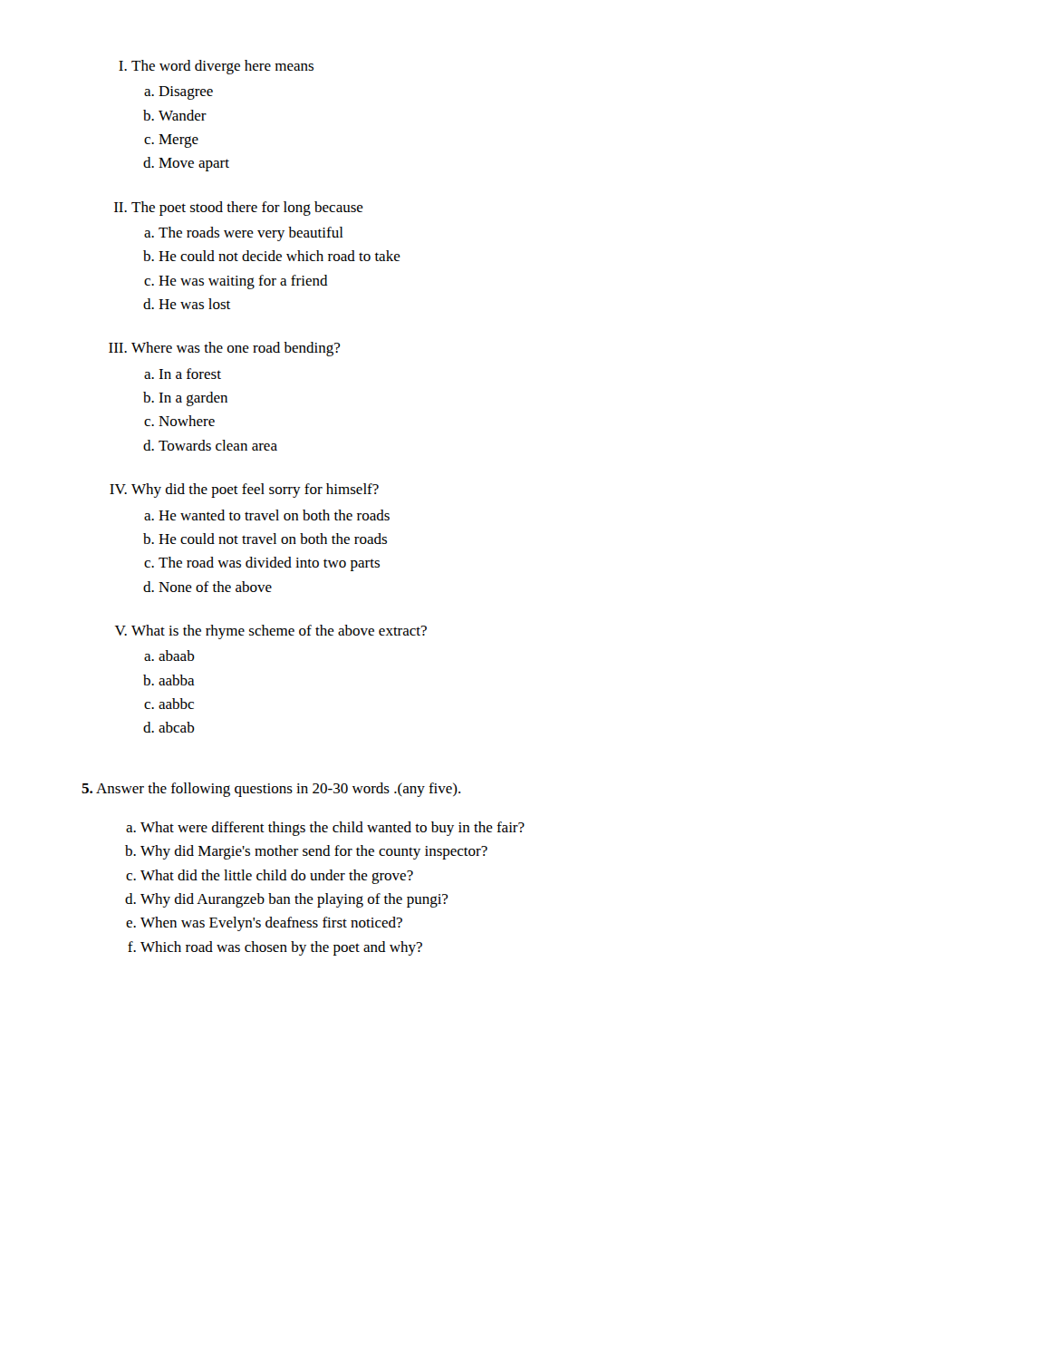The word diverge here means
Disagree
Wander
Merge
Move apart
The poet stood there for long because
The roads were very beautiful
He could not decide which road to take
He was waiting for a friend
He was lost
Where was the one road bending?
In a forest
In a garden
Nowhere
Towards clean area
Why did the poet feel sorry for himself?
He wanted to travel on both the roads
He could not travel on both the roads
The road was divided into two parts
None of the above
What is the rhyme scheme of the above extract?
abaab
aabba
aabbc
abcab
5. Answer the following questions in 20-30 words .(any five).
What were different things the child wanted to buy in the fair?
Why did Margie's mother send for the county inspector?
What did the little child do under the grove?
Why did Aurangzeb ban the playing of the pungi?
When was Evelyn's deafness first noticed?
Which road was chosen by the poet and why?